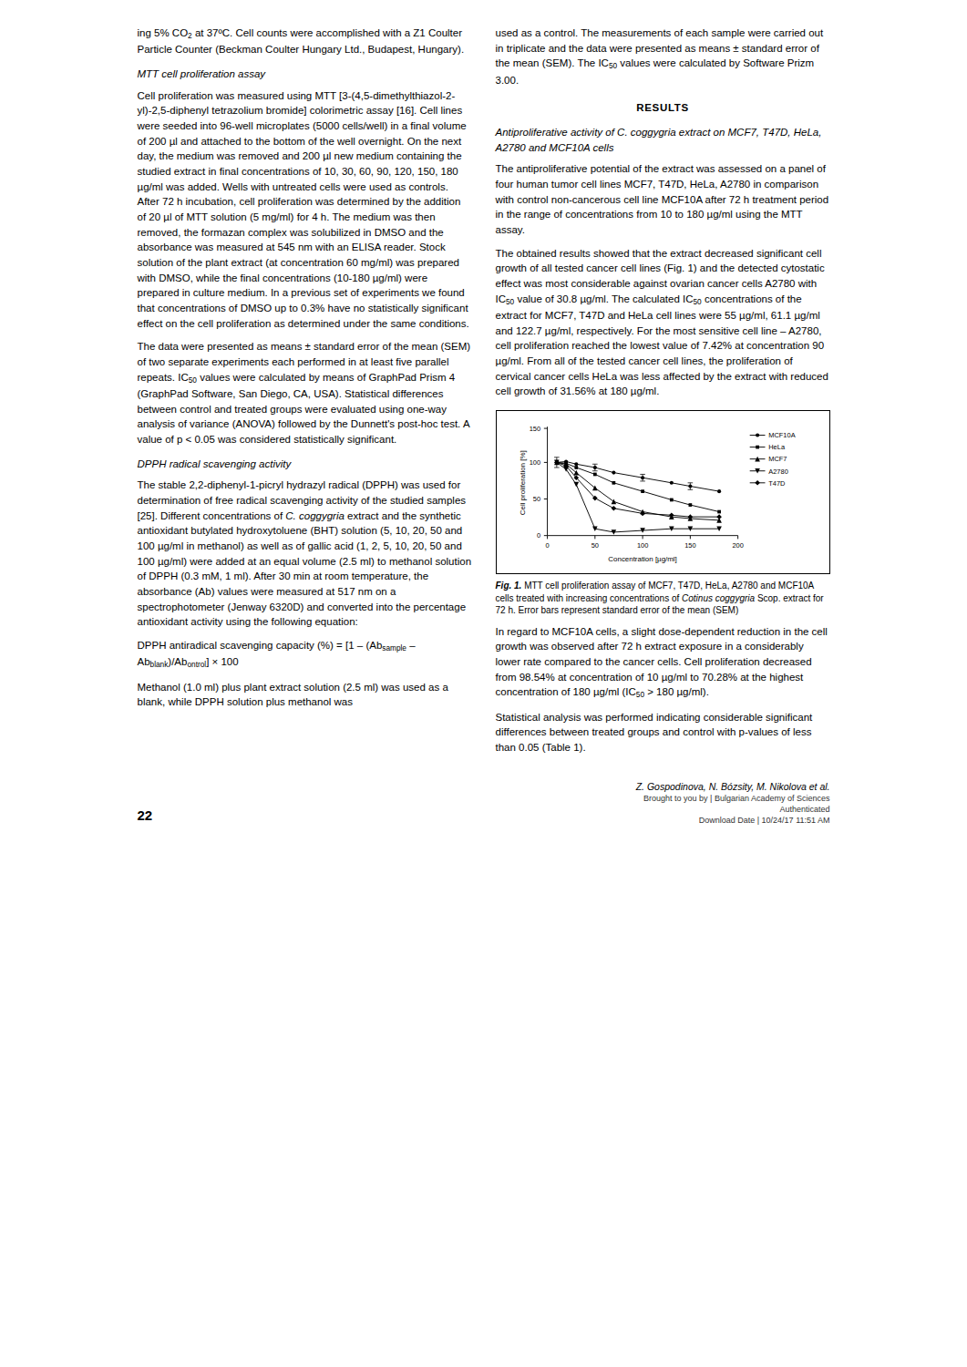ing 5% CO2 at 37ºC. Cell counts were accomplished with a Z1 Coulter Particle Counter (Beckman Coulter Hungary Ltd., Budapest, Hungary).
MTT cell proliferation assay
Cell proliferation was measured using MTT [3-(4,5-dimethylthiazol-2-yl)-2,5-diphenyl tetrazolium bromide] colorimetric assay [16]. Cell lines were seeded into 96-well microplates (5000 cells/well) in a final volume of 200 µl and attached to the bottom of the well overnight. On the next day, the medium was removed and 200 µl new medium containing the studied extract in final concentrations of 10, 30, 60, 90, 120, 150, 180 µg/ml was added. Wells with untreated cells were used as controls. After 72 h incubation, cell proliferation was determined by the addition of 20 µl of MTT solution (5 mg/ml) for 4 h. The medium was then removed, the formazan complex was solubilized in DMSO and the absorbance was measured at 545 nm with an ELISA reader. Stock solution of the plant extract (at concentration 60 mg/ml) was prepared with DMSO, while the final concentrations (10-180 µg/ml) were prepared in culture medium. In a previous set of experiments we found that concentrations of DMSO up to 0.3% have no statistically significant effect on the cell proliferation as determined under the same conditions.
The data were presented as means ± standard error of the mean (SEM) of two separate experiments each performed in at least five parallel repeats. IC50 values were calculated by means of GraphPad Prism 4 (GraphPad Software, San Diego, CA, USA). Statistical differences between control and treated groups were evaluated using one-way analysis of variance (ANOVA) followed by the Dunnett's post-hoc test. A value of p < 0.05 was considered statistically significant.
DPPH radical scavenging activity
The stable 2,2-diphenyl-1-picryl hydrazyl radical (DPPH) was used for determination of free radical scavenging activity of the studied samples [25]. Different concentrations of C. coggygria extract and the synthetic antioxidant butylated hydroxytoluene (BHT) solution (5, 10, 20, 50 and 100 µg/ml in methanol) as well as of gallic acid (1, 2, 5, 10, 20, 50 and 100 µg/ml) were added at an equal volume (2.5 ml) to methanol solution of DPPH (0.3 mM, 1 ml). After 30 min at room temperature, the absorbance (Ab) values were measured at 517 nm on a spectrophotometer (Jenway 6320D) and converted into the percentage antioxidant activity using the following equation:
DPPH antiradical scavenging capacity (%) = [1 – (Absample – Abblank)/Abontrol] × 100
Methanol (1.0 ml) plus plant extract solution (2.5 ml) was used as a blank, while DPPH solution plus methanol was
used as a control. The measurements of each sample were carried out in triplicate and the data were presented as means ± standard error of the mean (SEM). The IC50 values were calculated by Software Prizm 3.00.
RESULTS
Antiproliferative activity of C. coggygria extract on MCF7, T47D, HeLa, A2780 and MCF10A cells
The antiproliferative potential of the extract was assessed on a panel of four human tumor cell lines MCF7, T47D, HeLa, A2780 in comparison with control non-cancerous cell line MCF10A after 72 h treatment period in the range of concentrations from 10 to 180 µg/ml using the MTT assay.
The obtained results showed that the extract decreased significant cell growth of all tested cancer cell lines (Fig. 1) and the detected cytostatic effect was most considerable against ovarian cancer cells A2780 with IC50 value of 30.8 µg/ml. The calculated IC50 concentrations of the extract for MCF7, T47D and HeLa cell lines were 55 µg/ml, 61.1 µg/ml and 122.7 µg/ml, respectively. For the most sensitive cell line – A2780, cell proliferation reached the lowest value of 7.42% at concentration 90 µg/ml. From all of the tested cancer cell lines, the proliferation of cervical cancer cells HeLa was less affected by the extract with reduced cell growth of 31.56% at 180 µg/ml.
0 50 100 150 0 50 100 150 200 Cell proliferation [%] Concentration [µg/ml] MCF10A HeLa MCF7 A2780 T47D
Fig. 1. MTT cell proliferation assay of MCF7, T47D, HeLa, A2780 and MCF10A cells treated with increasing concentrations of Cotinus coggygria Scop. extract for 72 h. Error bars represent standard error of the mean (SEM)
In regard to MCF10A cells, a slight dose-dependent reduction in the cell growth was observed after 72 h extract exposure in a considerably lower rate compared to the cancer cells. Cell proliferation decreased from 98.54% at concentration of 10 µg/ml to 70.28% at the highest concentration of 180 µg/ml (IC50 > 180 µg/ml).
Statistical analysis was performed indicating considerable significant differences between treated groups and control with p-values of less than 0.05 (Table 1).
22
Z. Gospodinova, N. Bózsity, M. Nikolova et al.
Brought to you by | Bulgarian Academy of Sciences
Authenticated
Download Date | 10/24/17 11:51 AM